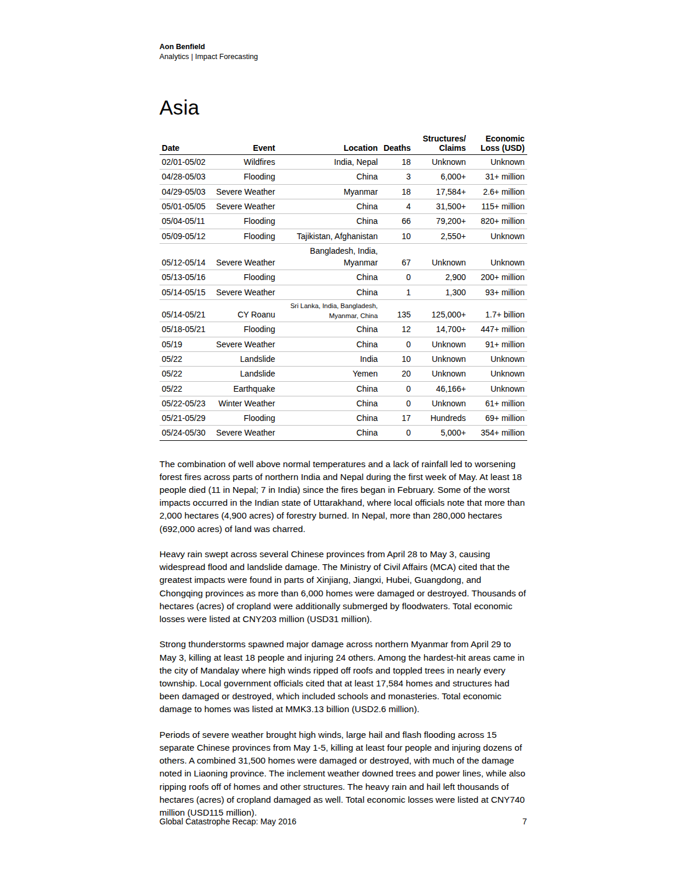Aon Benfield
Analytics | Impact Forecasting
Asia
| Date | Event | Location | Deaths | Structures/ Claims | Economic Loss (USD) |
| --- | --- | --- | --- | --- | --- |
| 02/01-05/02 | Wildfires | India, Nepal | 18 | Unknown | Unknown |
| 04/28-05/03 | Flooding | China | 3 | 6,000+ | 31+ million |
| 04/29-05/03 | Severe Weather | Myanmar | 18 | 17,584+ | 2.6+ million |
| 05/01-05/05 | Severe Weather | China | 4 | 31,500+ | 115+ million |
| 05/04-05/11 | Flooding | China | 66 | 79,200+ | 820+ million |
| 05/09-05/12 | Flooding | Tajikistan, Afghanistan | 10 | 2,550+ | Unknown |
| 05/12-05/14 | Severe Weather | Bangladesh, India, Myanmar | 67 | Unknown | Unknown |
| 05/13-05/16 | Flooding | China | 0 | 2,900 | 200+ million |
| 05/14-05/15 | Severe Weather | China | 1 | 1,300 | 93+ million |
| 05/14-05/21 | CY Roanu | Sri Lanka, India, Bangladesh, Myanmar, China | 135 | 125,000+ | 1.7+ billion |
| 05/18-05/21 | Flooding | China | 12 | 14,700+ | 447+ million |
| 05/19 | Severe Weather | China | 0 | Unknown | 91+ million |
| 05/22 | Landslide | India | 10 | Unknown | Unknown |
| 05/22 | Landslide | Yemen | 20 | Unknown | Unknown |
| 05/22 | Earthquake | China | 0 | 46,166+ | Unknown |
| 05/22-05/23 | Winter Weather | China | 0 | Unknown | 61+ million |
| 05/21-05/29 | Flooding | China | 17 | Hundreds | 69+ million |
| 05/24-05/30 | Severe Weather | China | 0 | 5,000+ | 354+ million |
The combination of well above normal temperatures and a lack of rainfall led to worsening forest fires across parts of northern India and Nepal during the first week of May. At least 18 people died (11 in Nepal; 7 in India) since the fires began in February. Some of the worst impacts occurred in the Indian state of Uttarakhand, where local officials note that more than 2,000 hectares (4,900 acres) of forestry burned. In Nepal, more than 280,000 hectares (692,000 acres) of land was charred.
Heavy rain swept across several Chinese provinces from April 28 to May 3, causing widespread flood and landslide damage. The Ministry of Civil Affairs (MCA) cited that the greatest impacts were found in parts of Xinjiang, Jiangxi, Hubei, Guangdong, and Chongqing provinces as more than 6,000 homes were damaged or destroyed. Thousands of hectares (acres) of cropland were additionally submerged by floodwaters. Total economic losses were listed at CNY203 million (USD31 million).
Strong thunderstorms spawned major damage across northern Myanmar from April 29 to May 3, killing at least 18 people and injuring 24 others. Among the hardest-hit areas came in the city of Mandalay where high winds ripped off roofs and toppled trees in nearly every township. Local government officials cited that at least 17,584 homes and structures had been damaged or destroyed, which included schools and monasteries. Total economic damage to homes was listed at MMK3.13 billion (USD2.6 million).
Periods of severe weather brought high winds, large hail and flash flooding across 15 separate Chinese provinces from May 1-5, killing at least four people and injuring dozens of others. A combined 31,500 homes were damaged or destroyed, with much of the damage noted in Liaoning province. The inclement weather downed trees and power lines, while also ripping roofs off of homes and other structures. The heavy rain and hail left thousands of hectares (acres) of cropland damaged as well. Total economic losses were listed at CNY740 million (USD115 million).
Global Catastrophe Recap: May 2016 7